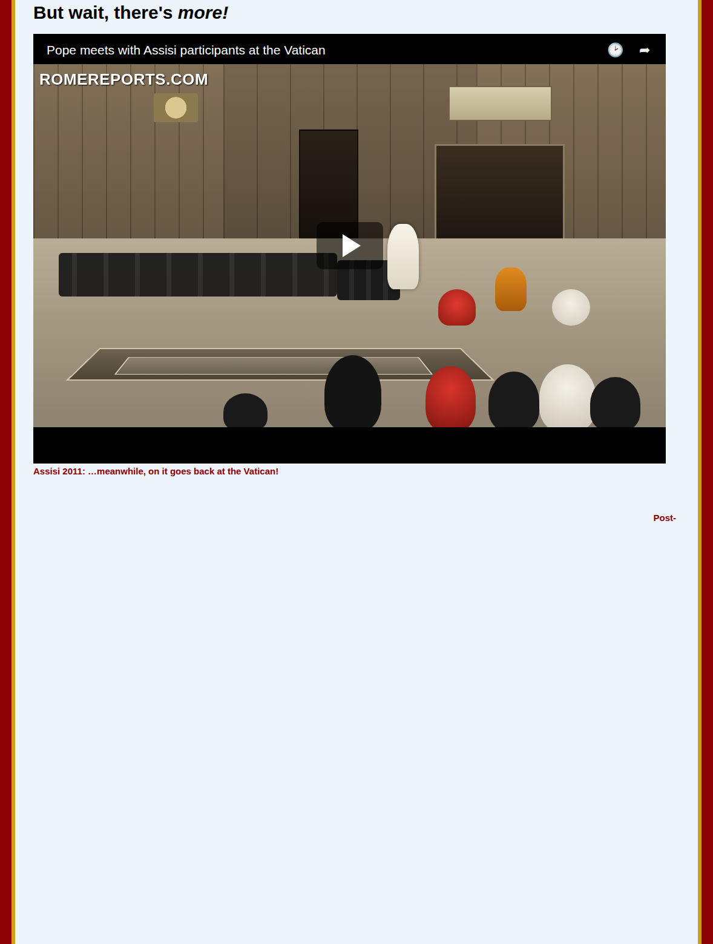But wait, there's more!
Pope meets with Assisi participants at the Vatican
🕑 ➦
ROMEREPORTS.COM
Assisi 2011: …meanwhile, on it goes back at the Vatican!
Post-